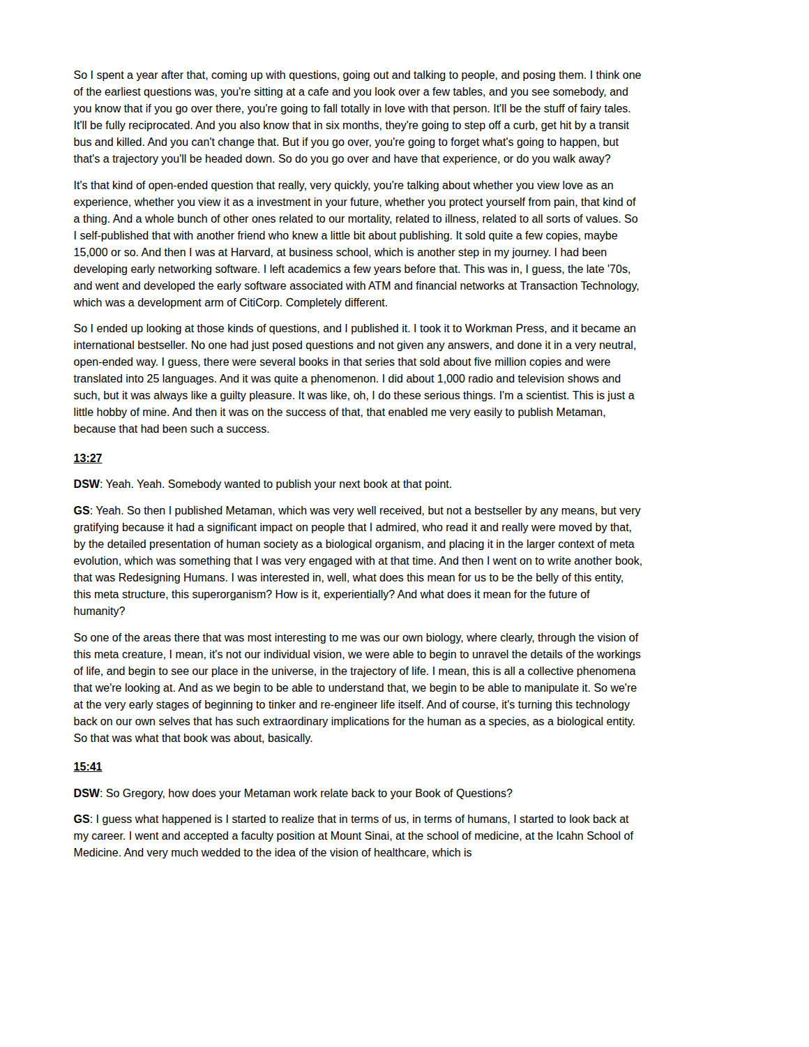So I spent a year after that, coming up with questions, going out and talking to people, and posing them. I think one of the earliest questions was, you're sitting at a cafe and you look over a few tables, and you see somebody, and you know that if you go over there, you're going to fall totally in love with that person. It'll be the stuff of fairy tales. It'll be fully reciprocated. And you also know that in six months, they're going to step off a curb, get hit by a transit bus and killed. And you can't change that. But if you go over, you're going to forget what's going to happen, but that's a trajectory you'll be headed down. So do you go over and have that experience, or do you walk away?
It's that kind of open-ended question that really, very quickly, you're talking about whether you view love as an experience, whether you view it as a investment in your future, whether you protect yourself from pain, that kind of a thing. And a whole bunch of other ones related to our mortality, related to illness, related to all sorts of values. So I self-published that with another friend who knew a little bit about publishing. It sold quite a few copies, maybe 15,000 or so. And then I was at Harvard, at business school, which is another step in my journey. I had been developing early networking software. I left academics a few years before that. This was in, I guess, the late '70s, and went and developed the early software associated with ATM and financial networks at Transaction Technology, which was a development arm of CitiCorp. Completely different.
So I ended up looking at those kinds of questions, and I published it. I took it to Workman Press, and it became an international bestseller. No one had just posed questions and not given any answers, and done it in a very neutral, open-ended way. I guess, there were several books in that series that sold about five million copies and were translated into 25 languages. And it was quite a phenomenon. I did about 1,000 radio and television shows and such, but it was always like a guilty pleasure. It was like, oh, I do these serious things. I'm a scientist. This is just a little hobby of mine. And then it was on the success of that, that enabled me very easily to publish Metaman, because that had been such a success.
13:27
DSW: Yeah. Yeah. Somebody wanted to publish your next book at that point.
GS: Yeah. So then I published Metaman, which was very well received, but not a bestseller by any means, but very gratifying because it had a significant impact on people that I admired, who read it and really were moved by that, by the detailed presentation of human society as a biological organism, and placing it in the larger context of meta evolution, which was something that I was very engaged with at that time. And then I went on to write another book, that was Redesigning Humans. I was interested in, well, what does this mean for us to be the belly of this entity, this meta structure, this superorganism? How is it, experientially? And what does it mean for the future of humanity?
So one of the areas there that was most interesting to me was our own biology, where clearly, through the vision of this meta creature, I mean, it's not our individual vision, we were able to begin to unravel the details of the workings of life, and begin to see our place in the universe, in the trajectory of life. I mean, this is all a collective phenomena that we're looking at. And as we begin to be able to understand that, we begin to be able to manipulate it. So we're at the very early stages of beginning to tinker and re-engineer life itself. And of course, it's turning this technology back on our own selves that has such extraordinary implications for the human as a species, as a biological entity. So that was what that book was about, basically.
15:41
DSW: So Gregory, how does your Metaman work relate back to your Book of Questions?
GS: I guess what happened is I started to realize that in terms of us, in terms of humans, I started to look back at my career. I went and accepted a faculty position at Mount Sinai, at the school of medicine, at the Icahn School of Medicine. And very much wedded to the idea of the vision of healthcare, which is